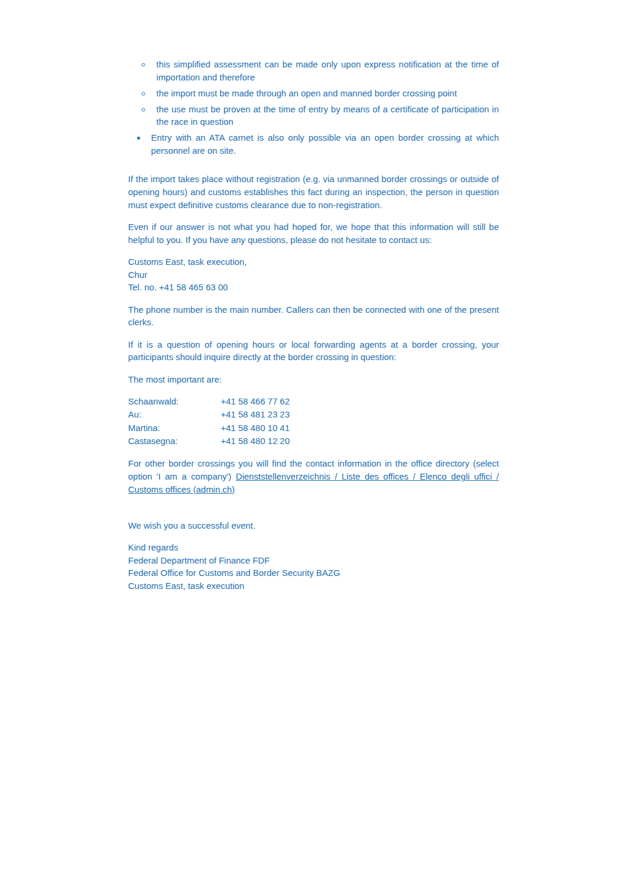this simplified assessment can be made only upon express notification at the time of importation and therefore
the import must be made through an open and manned border crossing point
the use must be proven at the time of entry by means of a certificate of participation in the race in question
Entry with an ATA carnet is also only possible via an open border crossing at which personnel are on site.
If the import takes place without registration (e.g. via unmanned border crossings or outside of opening hours) and customs establishes this fact during an inspection, the person in question must expect definitive customs clearance due to non-registration.
Even if our answer is not what you had hoped for, we hope that this information will still be helpful to you. If you have any questions, please do not hesitate to contact us:
Customs East, task execution,
Chur
Tel. no. +41 58 465 63 00
The phone number is the main number. Callers can then be connected with one of the present clerks.
If it is a question of opening hours or local forwarding agents at a border crossing, your participants should inquire directly at the border crossing in question:
The most important are:
| Schaanwald: | +41 58 466 77 62 |
| Au: | +41 58 481 23 23 |
| Martina: | +41 58 480 10 41 |
| Castasegna: | +41 58 480 12 20 |
For other border crossings you will find the contact information in the office directory (select option 'I am a company') Dienststellenverzeichnis / Liste des offices / Elenco degli uffici / Customs offices (admin.ch)
We wish you a successful event.
Kind regards
Federal Department of Finance FDF
Federal Office for Customs and Border Security BAZG
Customs East, task execution